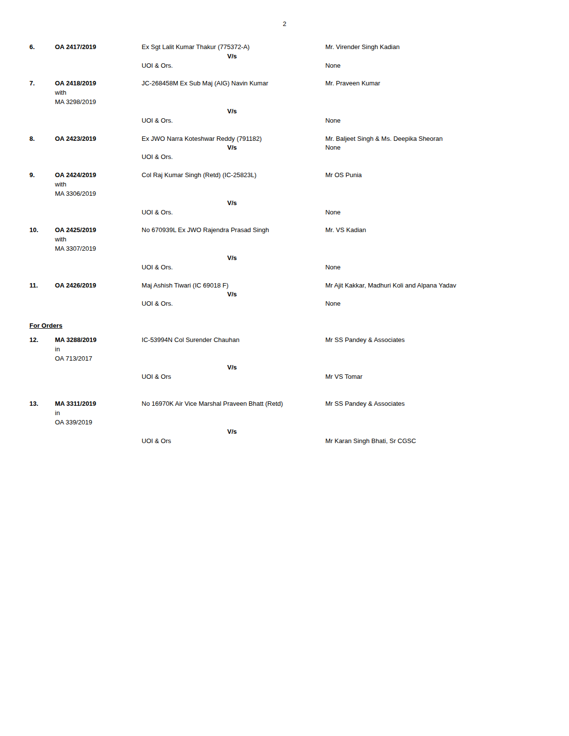2
| 6. | OA 2417/2019 | Ex Sgt Lalit Kumar Thakur (775372-A) | Mr. Virender Singh Kadian |
| | | V/s | |
| | | UOI & Ors. | None |
| 7. | OA 2418/2019 with MA 3298/2019 | JC-268458M Ex Sub Maj (AIG) Navin Kumar | Mr. Praveen Kumar |
| | | V/s | |
| | | UOI & Ors. | None |
| 8. | OA 2423/2019 | Ex JWO Narra Koteshwar Reddy (791182) | Mr. Baljeet Singh & Ms. Deepika Sheoran |
| | | V/s | None |
| | | UOI & Ors. | |
| 9. | OA 2424/2019 with MA 3306/2019 | Col Raj Kumar Singh (Retd) (IC-25823L) | Mr OS Punia |
| | | V/s | |
| | | UOI & Ors. | None |
| 10. | OA 2425/2019 with MA 3307/2019 | No 670939L Ex JWO Rajendra Prasad Singh | Mr. VS Kadian |
| | | V/s | |
| | | UOI & Ors. | None |
| 11. | OA 2426/2019 | Maj Ashish Tiwari (IC 69018 F) | Mr Ajit Kakkar, Madhuri Koli and Alpana Yadav |
| | | V/s | |
| | | UOI & Ors. | None |
For Orders
| 12. | MA 3288/2019 in OA 713/2017 | IC-53994N Col Surender Chauhan | Mr SS Pandey & Associates |
| | | V/s | |
| | | UOI & Ors | Mr VS Tomar |
| 13. | MA 3311/2019 in OA 339/2019 | No 16970K Air Vice Marshal Praveen Bhatt (Retd) | Mr SS Pandey & Associates |
| | | V/s | |
| | | UOI & Ors | Mr Karan Singh Bhati, Sr CGSC |